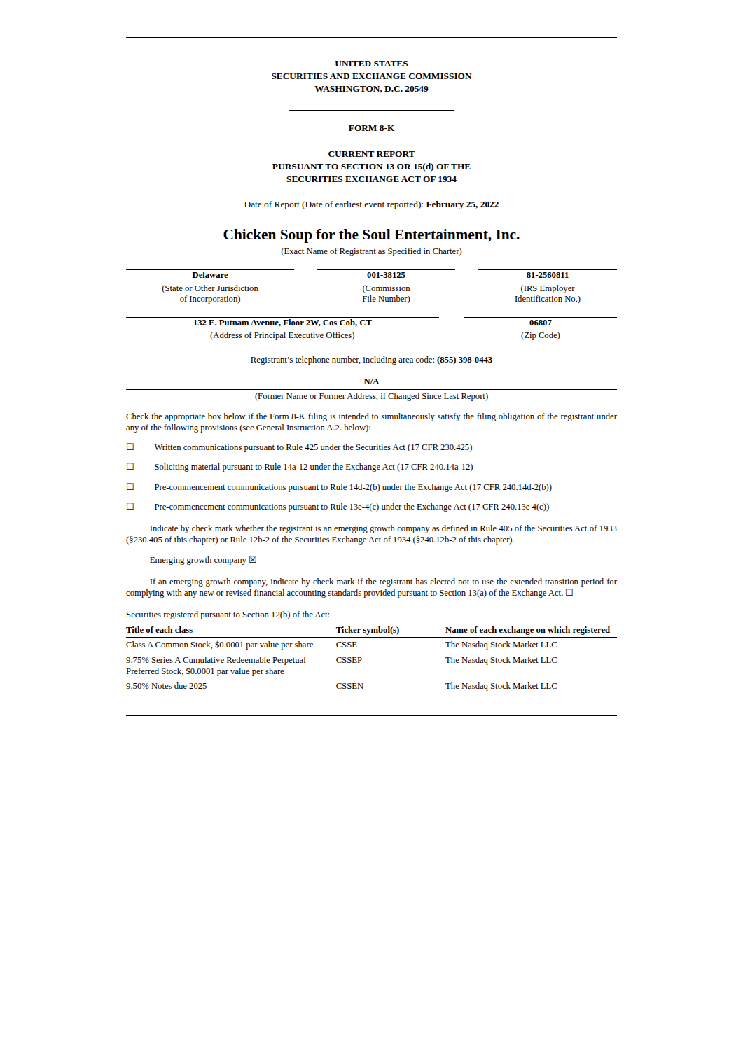UNITED STATES
SECURITIES AND EXCHANGE COMMISSION
WASHINGTON, D.C. 20549
FORM 8-K
CURRENT REPORT
PURSUANT TO SECTION 13 OR 15(d) OF THE
SECURITIES EXCHANGE ACT OF 1934
Date of Report (Date of earliest event reported): February 25, 2022
Chicken Soup for the Soul Entertainment, Inc.
(Exact Name of Registrant as Specified in Charter)
| Delaware | | 001-38125 | | 81-2560811 |
| (State or Other Jurisdiction of Incorporation) | | (Commission File Number) | | (IRS Employer Identification No.) |
| 132 E. Putnam Avenue, Floor 2W, Cos Cob, CT | | 06807 |
| (Address of Principal Executive Offices) | | (Zip Code) |
Registrant’s telephone number, including area code: (855) 398-0443
N/A
(Former Name or Former Address, if Changed Since Last Report)
Check the appropriate box below if the Form 8-K filing is intended to simultaneously satisfy the filing obligation of the registrant under any of the following provisions (see General Instruction A.2. below):
☐
Written communications pursuant to Rule 425 under the Securities Act (17 CFR 230.425)
☐
Soliciting material pursuant to Rule 14a-12 under the Exchange Act (17 CFR 240.14a-12)
☐
Pre-commencement communications pursuant to Rule 14d-2(b) under the Exchange Act (17 CFR 240.14d-2(b))
☐
Pre-commencement communications pursuant to Rule 13e-4(c) under the Exchange Act (17 CFR 240.13e 4(c))
Indicate by check mark whether the registrant is an emerging growth company as defined in Rule 405 of the Securities Act of 1933 (§230.405 of this chapter) or Rule 12b-2 of the Securities Exchange Act of 1934 (§240.12b-2 of this chapter).
Emerging growth company ☒
If an emerging growth company, indicate by check mark if the registrant has elected not to use the extended transition period for complying with any new or revised financial accounting standards provided pursuant to Section 13(a) of the Exchange Act. ☐
Securities registered pursuant to Section 12(b) of the Act:
| Title of each class | Ticker symbol(s) | Name of each exchange on which registered |
| --- | --- | --- |
| Class A Common Stock, $0.0001 par value per share | CSSE | The Nasdaq Stock Market LLC |
| 9.75% Series A Cumulative Redeemable Perpetual Preferred Stock, $0.0001 par value per share | CSSEP | The Nasdaq Stock Market LLC |
| 9.50% Notes due 2025 | CSSEN | The Nasdaq Stock Market LLC |